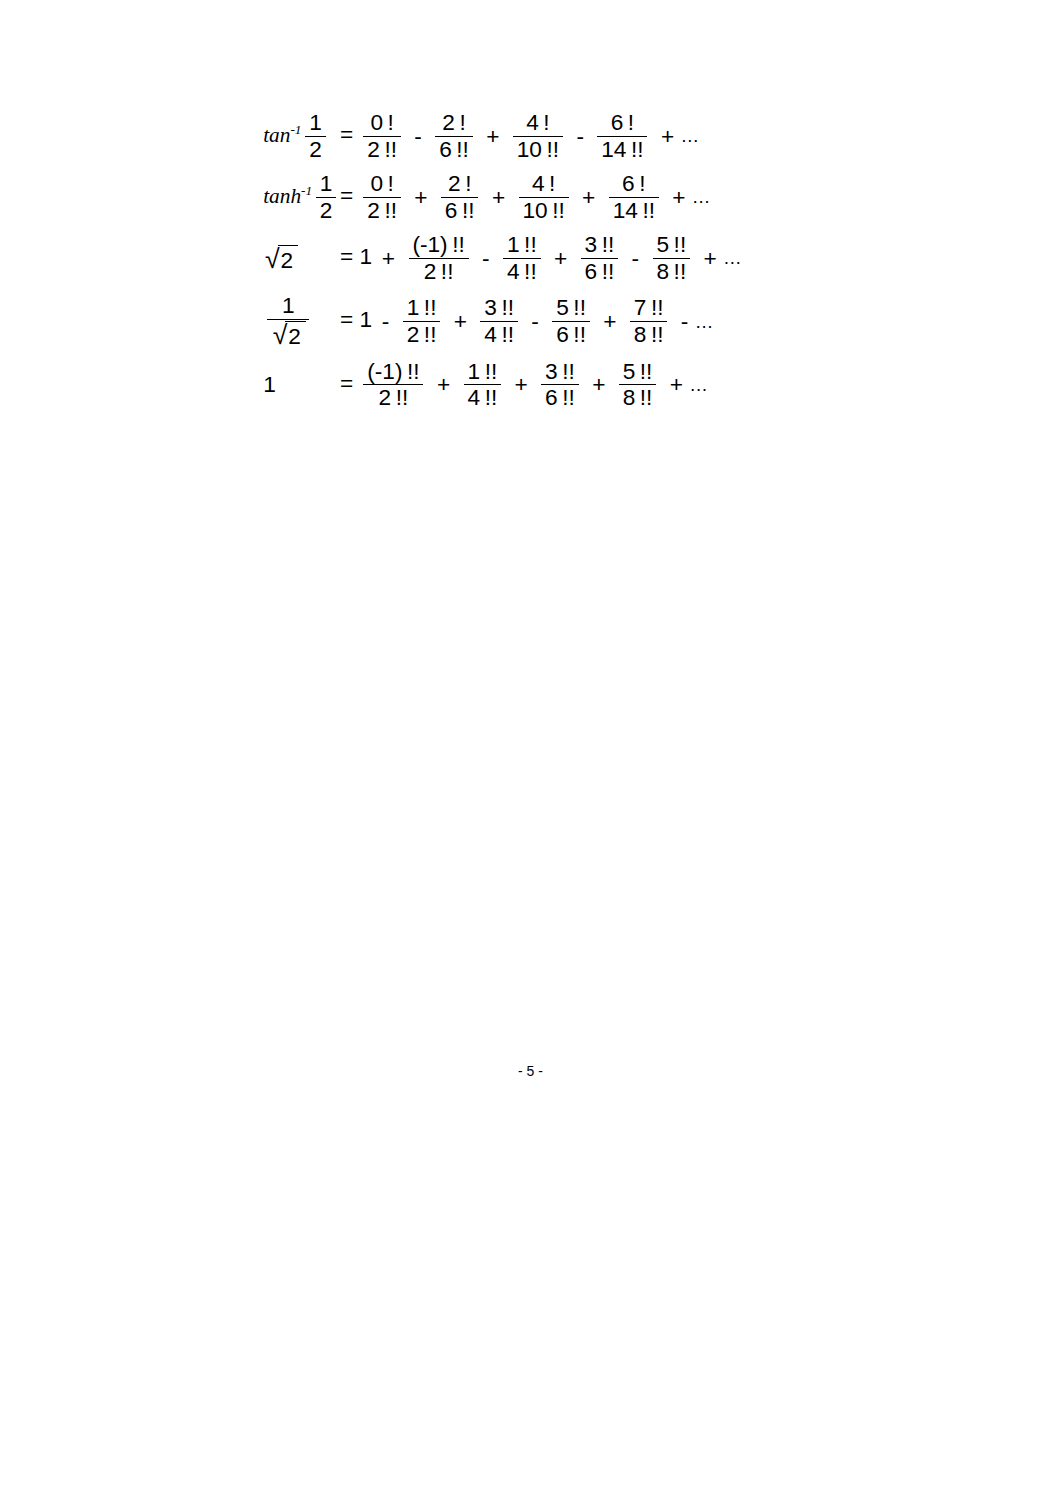| tan -1 1 2 | = 0 ! 2 !! - 2 ! 6 !! + 4 ! 10 !! - 6 ! 14 !! + … |
| tanh -1 1 2 | = 0 ! 2 !! + 2 ! 6 !! + 4 ! 10 !! + 6 ! 14 !! + … |
| √ 2 | = 1 + (-1) !! 2 !! - 1 !! 4 !! + 3 !! 6 !! - 5 !! 8 !! + … |
| 1 √ 2 | = 1 - 1 !! 2 !! + 3 !! 4 !! - 5 !! 6 !! + 7 !! 8 !! - … |
| 1 | = (-1) !! 2 !! + 1 !! 4 !! + 3 !! 6 !! + 5 !! 8 !! + … |
- 5 -